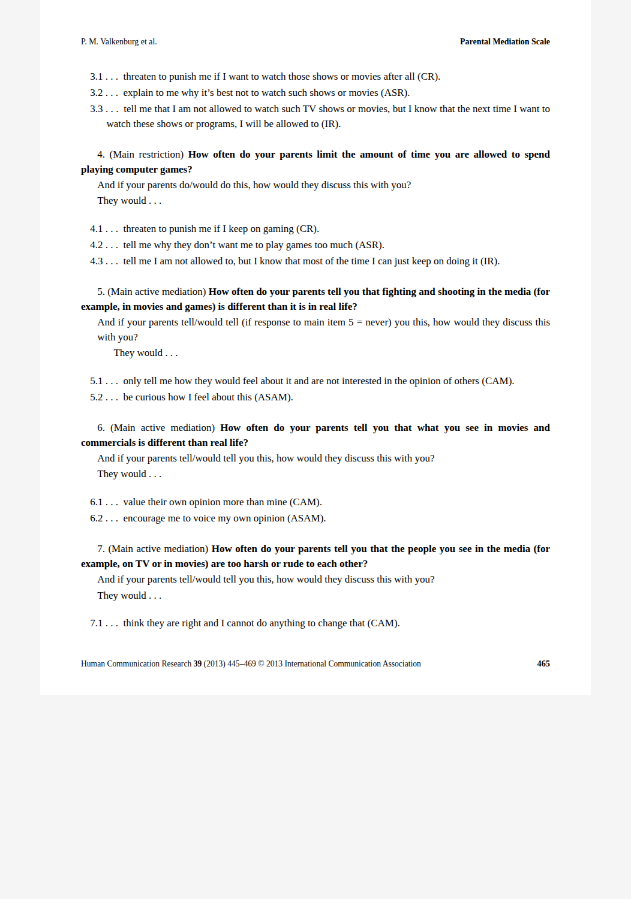P. M. Valkenburg et al. Parental Mediation Scale
3.1 . . . threaten to punish me if I want to watch those shows or movies after all (CR).
3.2 . . . explain to me why it’s best not to watch such shows or movies (ASR).
3.3 . . . tell me that I am not allowed to watch such TV shows or movies, but I know that the next time I want to watch these shows or programs, I will be allowed to (IR).
4. (Main restriction) How often do your parents limit the amount of time you are allowed to spend playing computer games?
And if your parents do/would do this, how would they discuss this with you?
They would . . .
4.1 . . . threaten to punish me if I keep on gaming (CR).
4.2 . . . tell me why they don’t want me to play games too much (ASR).
4.3 . . . tell me I am not allowed to, but I know that most of the time I can just keep on doing it (IR).
5. (Main active mediation) How often do your parents tell you that fighting and shooting in the media (for example, in movies and games) is different than it is in real life?
And if your parents tell/would tell (if response to main item 5 = never) you this, how would they discuss this with you?
They would . . .
5.1 . . . only tell me how they would feel about it and are not interested in the opinion of others (CAM).
5.2 . . . be curious how I feel about this (ASAM).
6. (Main active mediation) How often do your parents tell you that what you see in movies and commercials is different than real life?
And if your parents tell/would tell you this, how would they discuss this with you?
They would . . .
6.1 . . . value their own opinion more than mine (CAM).
6.2 . . . encourage me to voice my own opinion (ASAM).
7. (Main active mediation) How often do your parents tell you that the people you see in the media (for example, on TV or in movies) are too harsh or rude to each other?
And if your parents tell/would tell you this, how would they discuss this with you?
They would . . .
7.1 . . . think they are right and I cannot do anything to change that (CAM).
Human Communication Research 39 (2013) 445–469 © 2013 International Communication Association 465